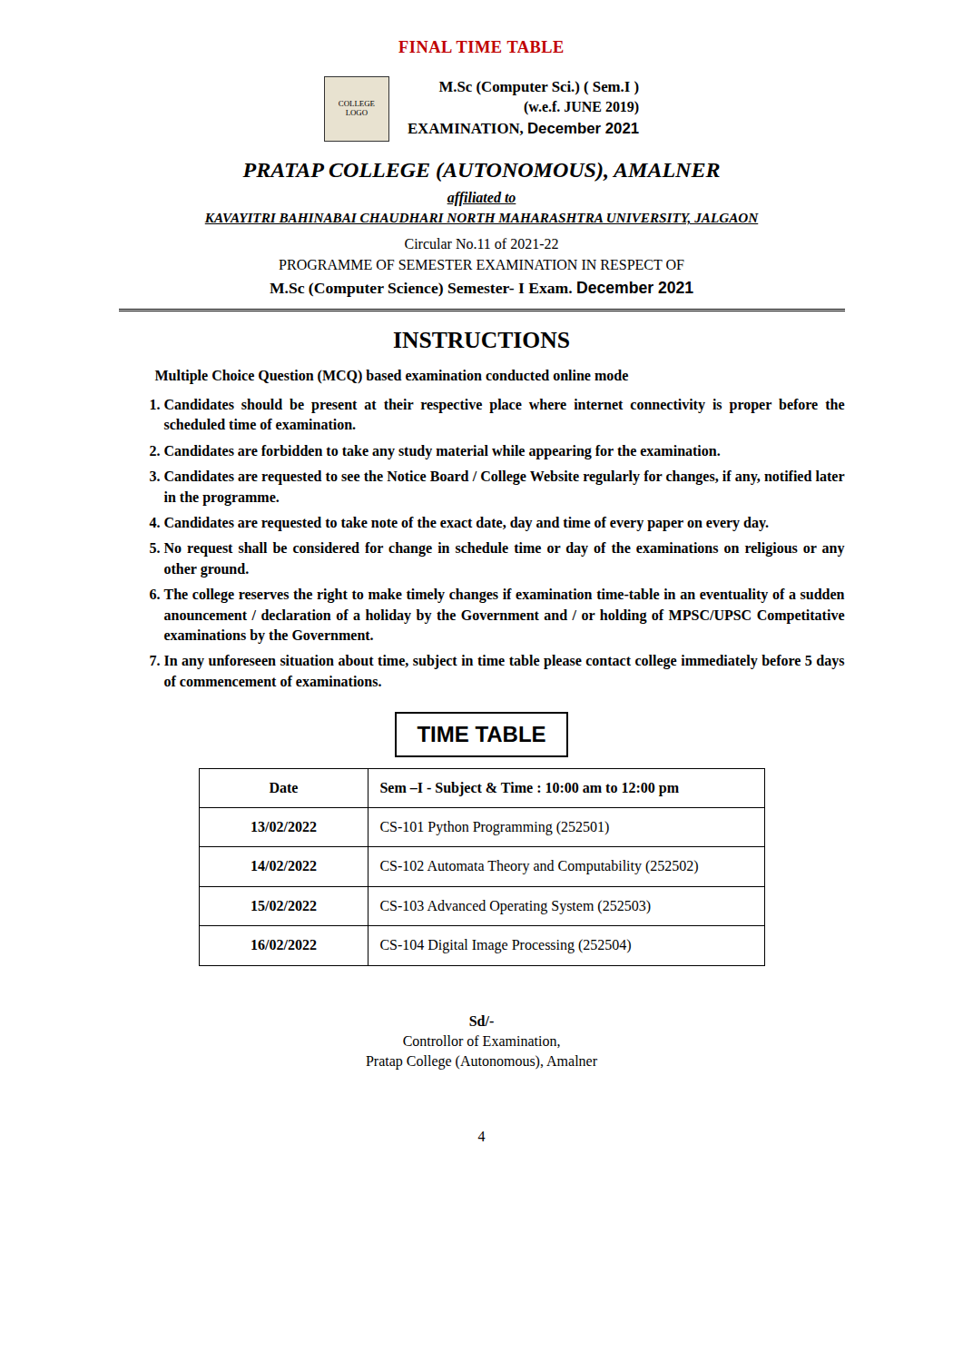FINAL TIME TABLE
COLLEGE
LOGO
M.Sc (Computer Sci.) ( Sem.I )
(w.e.f. JUNE 2019)
EXAMINATION, December 2021
PRATAP COLLEGE (AUTONOMOUS), AMALNER
affiliated to
KAVAYITRI BAHINABAI CHAUDHARI NORTH MAHARASHTRA UNIVERSITY, JALGAON
Circular No.11 of 2021-22
PROGRAMME OF SEMESTER EXAMINATION IN RESPECT OF
M.Sc (Computer Science) Semester- I Exam. December 2021
INSTRUCTIONS
Multiple Choice Question (MCQ) based examination conducted online mode
Candidates should be present at their respective place where internet connectivity is proper before the scheduled time of examination.
Candidates are forbidden to take any study material while appearing for the examination.
Candidates are requested to see the Notice Board / College Website regularly for changes, if any, notified later in the programme.
Candidates are requested to take note of the exact date, day and time of every paper on every day.
No request shall be considered for change in schedule time or day of the examinations on religious or any other ground.
The college reserves the right to make timely changes if examination time-table in an eventuality of a sudden anouncement / declaration of a holiday by the Government and / or holding of MPSC/UPSC Competitative examinations by the Government.
In any unforeseen situation about time, subject in time table please contact college immediately before 5 days of commencement of examinations.
TIME TABLE
| Date | Sem –I - Subject & Time : 10:00 am to 12:00 pm |
| --- | --- |
| 13/02/2022 | CS-101 Python Programming (252501) |
| 14/02/2022 | CS-102 Automata Theory and Computability (252502) |
| 15/02/2022 | CS-103 Advanced Operating System (252503) |
| 16/02/2022 | CS-104 Digital Image Processing (252504) |
Sd/-
Controllor of Examination,
Pratap College (Autonomous), Amalner
4